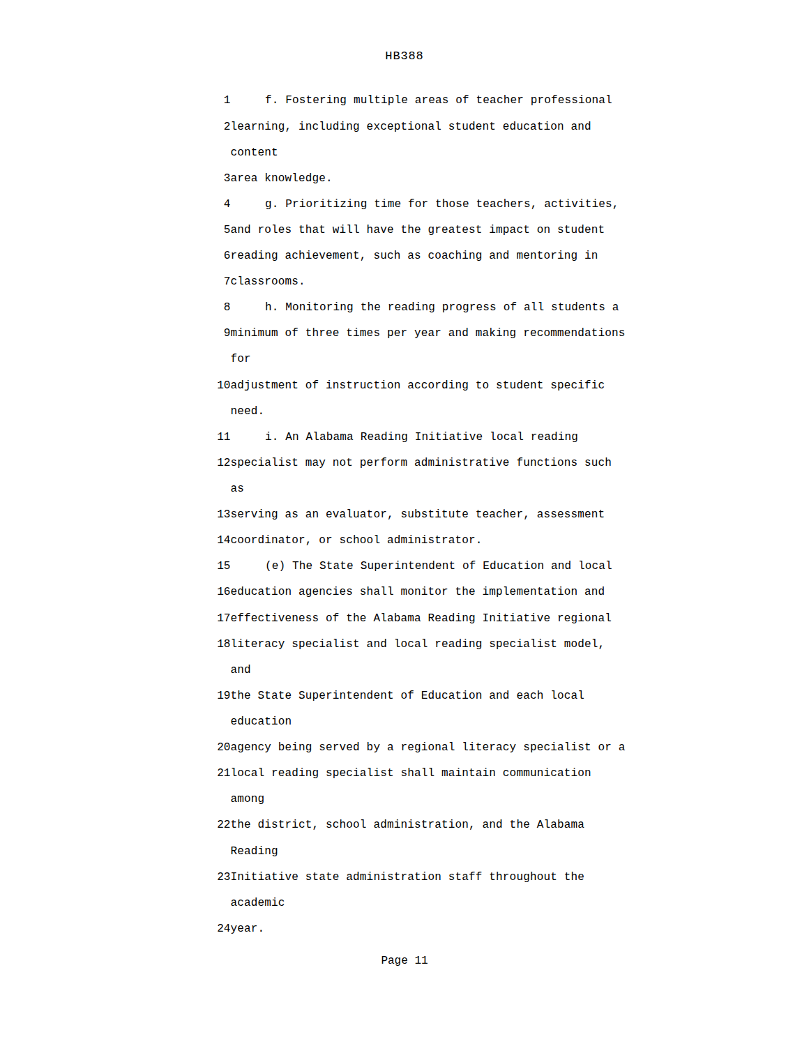HB388
| 1 | f. Fostering multiple areas of teacher professional |
| 2 | learning, including exceptional student education and content |
| 3 | area knowledge. |
| 4 | g. Prioritizing time for those teachers, activities, |
| 5 | and roles that will have the greatest impact on student |
| 6 | reading achievement, such as coaching and mentoring in |
| 7 | classrooms. |
| 8 | h. Monitoring the reading progress of all students a |
| 9 | minimum of three times per year and making recommendations for |
| 10 | adjustment of instruction according to student specific need. |
| 11 | i. An Alabama Reading Initiative local reading |
| 12 | specialist may not perform administrative functions such as |
| 13 | serving as an evaluator, substitute teacher, assessment |
| 14 | coordinator, or school administrator. |
| 15 | (e) The State Superintendent of Education and local |
| 16 | education agencies shall monitor the implementation and |
| 17 | effectiveness of the Alabama Reading Initiative regional |
| 18 | literacy specialist and local reading specialist model, and |
| 19 | the State Superintendent of Education and each local education |
| 20 | agency being served by a regional literacy specialist or a |
| 21 | local reading specialist shall maintain communication among |
| 22 | the district, school administration, and the Alabama Reading |
| 23 | Initiative state administration staff throughout the academic |
| 24 | year. |
Page 11